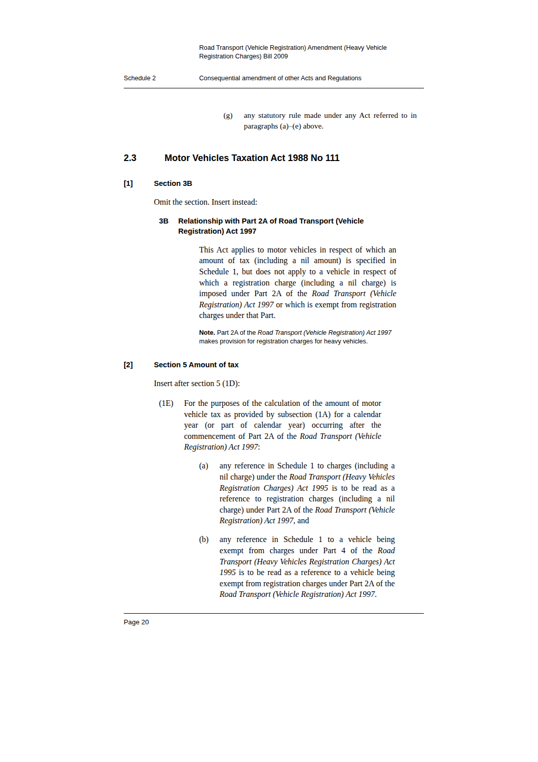Road Transport (Vehicle Registration) Amendment (Heavy Vehicle
Registration Charges) Bill 2009
Schedule 2 Consequential amendment of other Acts and Regulations
(g) any statutory rule made under any Act referred to in paragraphs (a)–(e) above.
2.3 Motor Vehicles Taxation Act 1988 No 111
[1] Section 3B
Omit the section. Insert instead:
3B Relationship with Part 2A of Road Transport (Vehicle Registration) Act 1997
This Act applies to motor vehicles in respect of which an amount of tax (including a nil amount) is specified in Schedule 1, but does not apply to a vehicle in respect of which a registration charge (including a nil charge) is imposed under Part 2A of the Road Transport (Vehicle Registration) Act 1997 or which is exempt from registration charges under that Part.
Note. Part 2A of the Road Transport (Vehicle Registration) Act 1997 makes provision for registration charges for heavy vehicles.
[2] Section 5 Amount of tax
Insert after section 5 (1D):
(1E) For the purposes of the calculation of the amount of motor vehicle tax as provided by subsection (1A) for a calendar year (or part of calendar year) occurring after the commencement of Part 2A of the Road Transport (Vehicle Registration) Act 1997:
(a) any reference in Schedule 1 to charges (including a nil charge) under the Road Transport (Heavy Vehicles Registration Charges) Act 1995 is to be read as a reference to registration charges (including a nil charge) under Part 2A of the Road Transport (Vehicle Registration) Act 1997, and
(b) any reference in Schedule 1 to a vehicle being exempt from charges under Part 4 of the Road Transport (Heavy Vehicles Registration Charges) Act 1995 is to be read as a reference to a vehicle being exempt from registration charges under Part 2A of the Road Transport (Vehicle Registration) Act 1997.
Page 20